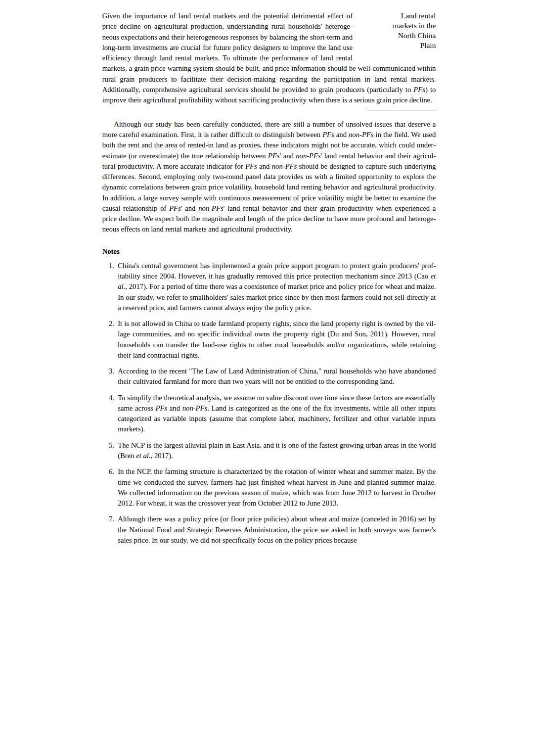Land rental
markets in the
North China
Plain
Given the importance of land rental markets and the potential detrimental effect of price decline on agricultural production, understanding rural households' heterogeneous expectations and their heterogeneous responses by balancing the short-term and long-term investments are crucial for future policy designers to improve the land use efficiency through land rental markets. To ultimate the performance of land rental markets, a grain price warning system should be built, and price information should be well-communicated within rural grain producers to facilitate their decision-making regarding the participation in land rental markets. Additionally, comprehensive agricultural services should be provided to grain producers (particularly to PFs) to improve their agricultural profitability without sacrificing productivity when there is a serious grain price decline.
Although our study has been carefully conducted, there are still a number of unsolved issues that deserve a more careful examination. First, it is rather difficult to distinguish between PFs and non-PFs in the field. We used both the rent and the area of rented-in land as proxies, these indicators might not be accurate, which could underestimate (or overestimate) the true relationship between PFs' and non-PFs' land rental behavior and their agricultural productivity. A more accurate indicator for PFs and non-PFs should be designed to capture such underlying differences. Second, employing only two-round panel data provides us with a limited opportunity to explore the dynamic correlations between grain price volatility, household land renting behavior and agricultural productivity. In addition, a large survey sample with continuous measurement of price volatility might be better to examine the causal relationship of PFs' and non-PFs' land rental behavior and their grain productivity when experienced a price decline. We expect both the magnitude and length of the price decline to have more profound and heterogeneous effects on land rental markets and agricultural productivity.
Notes
China's central government has implemented a grain price support program to protect grain producers' profitability since 2004. However, it has gradually removed this price protection mechanism since 2013 (Cao et al., 2017). For a period of time there was a coexistence of market price and policy price for wheat and maize. In our study, we refer to smallholders' sales market price since by then most farmers could not sell directly at a reserved price, and farmers cannot always enjoy the policy price.
It is not allowed in China to trade farmland property rights, since the land property right is owned by the village communities, and no specific individual owns the property right (Du and Sun, 2011). However, rural households can transfer the land-use rights to other rural households and/or organizations, while retaining their land contractual rights.
According to the recent "The Law of Land Administration of China," rural households who have abandoned their cultivated farmland for more than two years will not be entitled to the corresponding land.
To simplify the theoretical analysis, we assume no value discount over time since these factors are essentially same across PFs and non-PFs. Land is categorized as the one of the fix investments, while all other inputs categorized as variable inputs (assume that complete labor, machinery, fertilizer and other variable inputs markets).
The NCP is the largest alluvial plain in East Asia, and it is one of the fastest growing urban areas in the world (Bren et al., 2017).
In the NCP, the farming structure is characterized by the rotation of winter wheat and summer maize. By the time we conducted the survey, farmers had just finished wheat harvest in June and planted summer maize. We collected information on the previous season of maize, which was from June 2012 to harvest in October 2012. For wheat, it was the crossover year from October 2012 to June 2013.
Although there was a policy price (or floor price policies) about wheat and maize (canceled in 2016) set by the National Food and Strategic Reserves Administration, the price we asked in both surveys was farmer's sales price. In our study, we did not specifically focus on the policy prices because